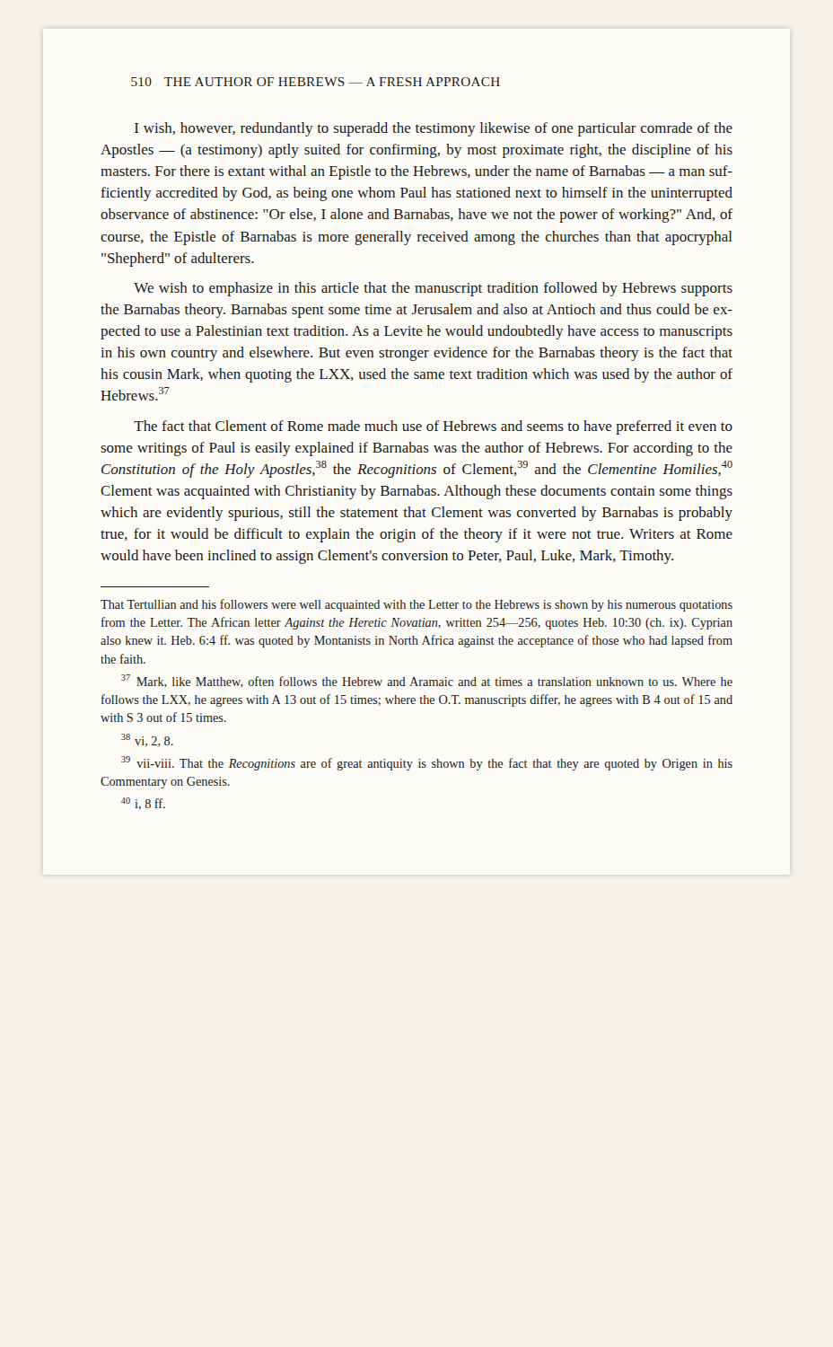510 THE AUTHOR OF HEBREWS — A FRESH APPROACH
I wish, however, redundantly to superadd the testimony likewise of one particular comrade of the Apostles — (a testimony) aptly suited for confirming, by most proximate right, the discipline of his masters. For there is extant withal an Epistle to the Hebrews, under the name of Barnabas — a man sufficiently accredited by God, as being one whom Paul has stationed next to himself in the uninterrupted observance of abstinence: "Or else, I alone and Barnabas, have we not the power of working?" And, of course, the Epistle of Barnabas is more generally received among the churches than that apocryphal "Shepherd" of adulterers.
We wish to emphasize in this article that the manuscript tradition followed by Hebrews supports the Barnabas theory. Barnabas spent some time at Jerusalem and also at Antioch and thus could be expected to use a Palestinian text tradition. As a Levite he would undoubtedly have access to manuscripts in his own country and elsewhere. But even stronger evidence for the Barnabas theory is the fact that his cousin Mark, when quoting the LXX, used the same text tradition which was used by the author of Hebrews.37
The fact that Clement of Rome made much use of Hebrews and seems to have preferred it even to some writings of Paul is easily explained if Barnabas was the author of Hebrews. For according to the Constitution of the Holy Apostles,38 the Recognitions of Clement,39 and the Clementine Homilies,40 Clement was acquainted with Christianity by Barnabas. Although these documents contain some things which are evidently spurious, still the statement that Clement was converted by Barnabas is probably true, for it would be difficult to explain the origin of the theory if it were not true. Writers at Rome would have been inclined to assign Clement's conversion to Peter, Paul, Luke, Mark, Timothy.
That Tertullian and his followers were well acquainted with the Letter to the Hebrews is shown by his numerous quotations from the Letter. The African letter Against the Heretic Novatian, written 254—256, quotes Heb. 10:30 (ch. ix). Cyprian also knew it. Heb. 6:4 ff. was quoted by Montanists in North Africa against the acceptance of those who had lapsed from the faith.
37 Mark, like Matthew, often follows the Hebrew and Aramaic and at times a translation unknown to us. Where he follows the LXX, he agrees with A 13 out of 15 times; where the O.T. manuscripts differ, he agrees with B 4 out of 15 and with S 3 out of 15 times.
38 vi, 2, 8.
39 vii-viii. That the Recognitions are of great antiquity is shown by the fact that they are quoted by Origen in his Commentary on Genesis.
40 i, 8 ff.